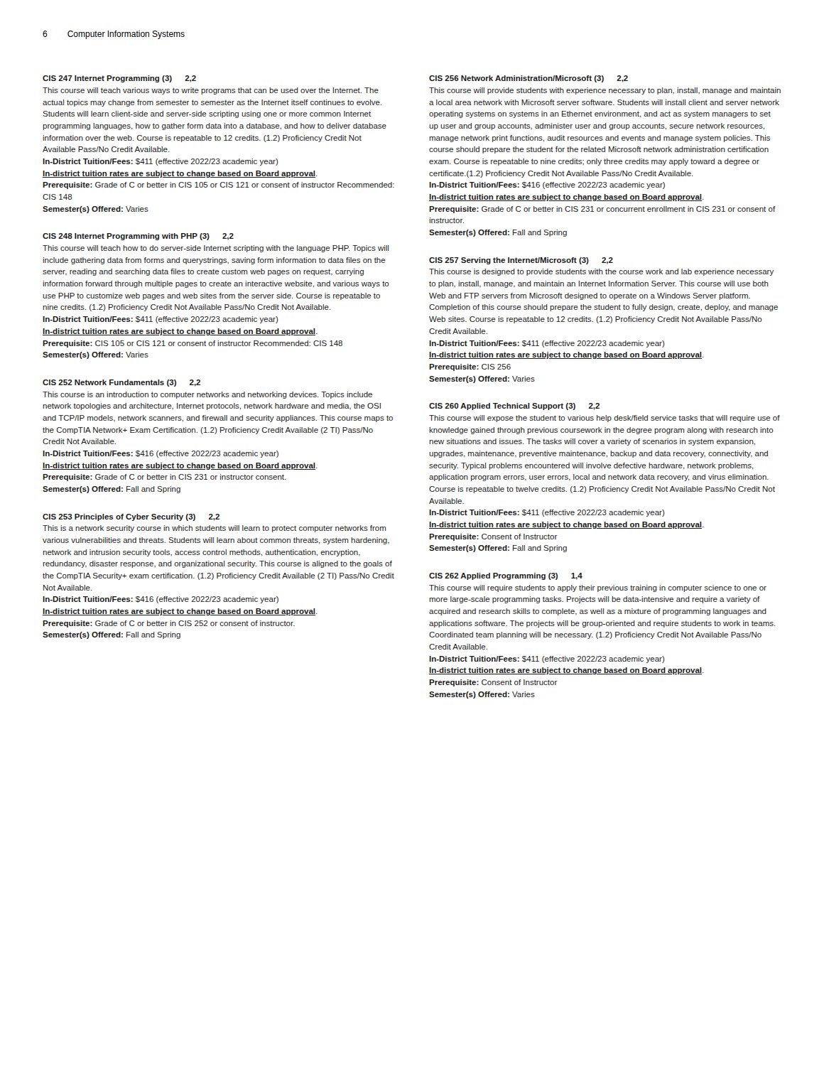6 Computer Information Systems
CIS 247 Internet Programming (3)2,2
This course will teach various ways to write programs that can be used over the Internet. The actual topics may change from semester to semester as the Internet itself continues to evolve. Students will learn client-side and server-side scripting using one or more common Internet programming languages, how to gather form data into a database, and how to deliver database information over the web. Course is repeatable to 12 credits. (1.2) Proficiency Credit Not Available Pass/No Credit Available.
In-District Tuition/Fees: $411 (effective 2022/23 academic year)
In-district tuition rates are subject to change based on Board approval.
Prerequisite: Grade of C or better in CIS 105 or CIS 121 or consent of instructor Recommended: CIS 148
Semester(s) Offered: Varies
CIS 248 Internet Programming with PHP (3)2,2
This course will teach how to do server-side Internet scripting with the language PHP. Topics will include gathering data from forms and querystrings, saving form information to data files on the server, reading and searching data files to create custom web pages on request, carrying information forward through multiple pages to create an interactive website, and various ways to use PHP to customize web pages and web sites from the server side. Course is repeatable to nine credits. (1.2) Proficiency Credit Not Available Pass/No Credit Not Available.
In-District Tuition/Fees: $411 (effective 2022/23 academic year)
In-district tuition rates are subject to change based on Board approval.
Prerequisite: CIS 105 or CIS 121 or consent of instructor Recommended: CIS 148
Semester(s) Offered: Varies
CIS 252 Network Fundamentals (3)2,2
This course is an introduction to computer networks and networking devices. Topics include network topologies and architecture, Internet protocols, network hardware and media, the OSI and TCP/IP models, network scanners, and firewall and security appliances. This course maps to the CompTIA Network+ Exam Certification. (1.2) Proficiency Credit Available (2 TI) Pass/No Credit Not Available.
In-District Tuition/Fees: $416 (effective 2022/23 academic year)
In-district tuition rates are subject to change based on Board approval.
Prerequisite: Grade of C or better in CIS 231 or instructor consent.
Semester(s) Offered: Fall and Spring
CIS 253 Principles of Cyber Security (3)2,2
This is a network security course in which students will learn to protect computer networks from various vulnerabilities and threats. Students will learn about common threats, system hardening, network and intrusion security tools, access control methods, authentication, encryption, redundancy, disaster response, and organizational security. This course is aligned to the goals of the CompTIA Security+ exam certification. (1.2) Proficiency Credit Available (2 TI) Pass/No Credit Not Available.
In-District Tuition/Fees: $416 (effective 2022/23 academic year)
In-district tuition rates are subject to change based on Board approval.
Prerequisite: Grade of C or better in CIS 252 or consent of instructor.
Semester(s) Offered: Fall and Spring
CIS 256 Network Administration/Microsoft (3)2,2
This course will provide students with experience necessary to plan, install, manage and maintain a local area network with Microsoft server software. Students will install client and server network operating systems on systems in an Ethernet environment, and act as system managers to set up user and group accounts, administer user and group accounts, secure network resources, manage network print functions, audit resources and events and manage system policies. This course should prepare the student for the related Microsoft network administration certification exam. Course is repeatable to nine credits; only three credits may apply toward a degree or certificate.(1.2) Proficiency Credit Not Available Pass/No Credit Available.
In-District Tuition/Fees: $416 (effective 2022/23 academic year)
In-district tuition rates are subject to change based on Board approval.
Prerequisite: Grade of C or better in CIS 231 or concurrent enrollment in CIS 231 or consent of instructor.
Semester(s) Offered: Fall and Spring
CIS 257 Serving the Internet/Microsoft (3)2,2
This course is designed to provide students with the course work and lab experience necessary to plan, install, manage, and maintain an Internet Information Server. This course will use both Web and FTP servers from Microsoft designed to operate on a Windows Server platform. Completion of this course should prepare the student to fully design, create, deploy, and manage Web sites. Course is repeatable to 12 credits. (1.2) Proficiency Credit Not Available Pass/No Credit Available.
In-District Tuition/Fees: $411 (effective 2022/23 academic year)
In-district tuition rates are subject to change based on Board approval.
Prerequisite: CIS 256
Semester(s) Offered: Varies
CIS 260 Applied Technical Support (3)2,2
This course will expose the student to various help desk/field service tasks that will require use of knowledge gained through previous coursework in the degree program along with research into new situations and issues. The tasks will cover a variety of scenarios in system expansion, upgrades, maintenance, preventive maintenance, backup and data recovery, connectivity, and security. Typical problems encountered will involve defective hardware, network problems, application program errors, user errors, local and network data recovery, and virus elimination. Course is repeatable to twelve credits. (1.2) Proficiency Credit Not Available Pass/No Credit Not Available.
In-District Tuition/Fees: $411 (effective 2022/23 academic year)
In-district tuition rates are subject to change based on Board approval.
Prerequisite: Consent of Instructor
Semester(s) Offered: Fall and Spring
CIS 262 Applied Programming (3)1,4
This course will require students to apply their previous training in computer science to one or more large-scale programming tasks. Projects will be data-intensive and require a variety of acquired and research skills to complete, as well as a mixture of programming languages and applications software. The projects will be group-oriented and require students to work in teams. Coordinated team planning will be necessary. (1.2) Proficiency Credit Not Available Pass/No Credit Available.
In-District Tuition/Fees: $411 (effective 2022/23 academic year)
In-district tuition rates are subject to change based on Board approval.
Prerequisite: Consent of Instructor
Semester(s) Offered: Varies